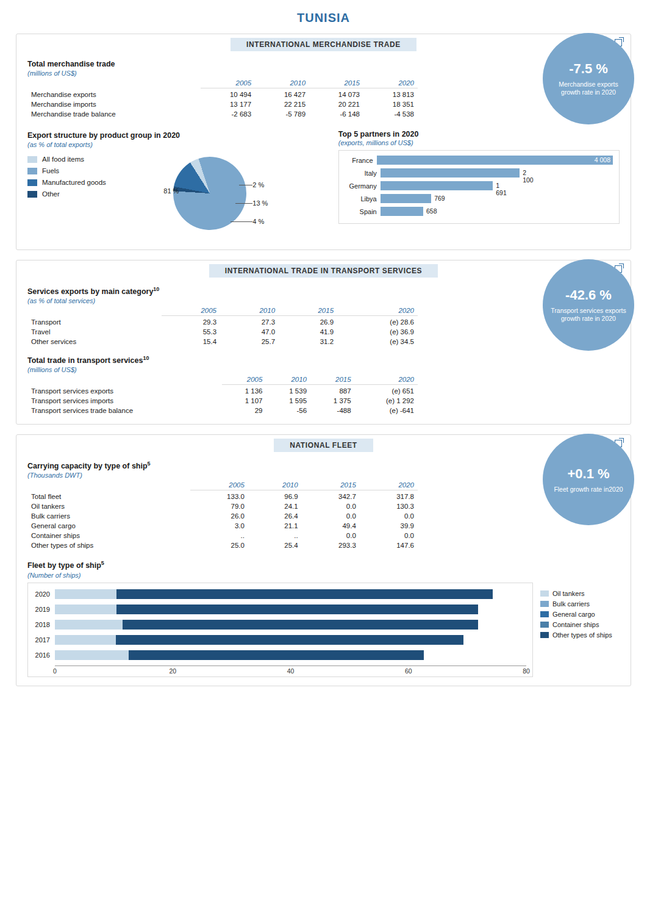TUNISIA
INTERNATIONAL MERCHANDISE TRADE
-7.5 %
Merchandise exports
growth rate in 2020
Total merchandise trade
(millions of US$)
| | 2005 | 2010 | 2015 | 2020 |
| --- | --- | --- | --- | --- |
| Merchandise exports | 10 494 | 16 427 | 14 073 | 13 813 |
| Merchandise imports | 13 177 | 22 215 | 20 221 | 18 351 |
| Merchandise trade balance | -2 683 | -5 789 | -6 148 | -4 538 |
Export structure by product group in 2020
(as % of total exports)
All food items
Fuels
Manufactured goods
Other
81 % 2 % 13 % 4 %
Top 5 partners in 2020
(exports, millions of US$)
France 4 008
Italy 2 100
Germany 1 691
Libya 769
Spain 658
INTERNATIONAL TRADE IN TRANSPORT SERVICES
-42.6 %
Transport services exports
growth rate in 2020
Services exports by main category10
(as % of total services)
| | 2005 | 2010 | 2015 | 2020 |
| --- | --- | --- | --- | --- |
| Transport | 29.3 | 27.3 | 26.9 | (e) 28.6 |
| Travel | 55.3 | 47.0 | 41.9 | (e) 36.9 |
| Other services | 15.4 | 25.7 | 31.2 | (e) 34.5 |
Total trade in transport services10
(millions of US$)
| | 2005 | 2010 | 2015 | 2020 |
| --- | --- | --- | --- | --- |
| Transport services exports | 1 136 | 1 539 | 887 | (e) 651 |
| Transport services imports | 1 107 | 1 595 | 1 375 | (e) 1 292 |
| Transport services trade balance | 29 | -56 | -488 | (e) -641 |
NATIONAL FLEET
+0.1 %
Fleet growth rate in2020
Carrying capacity by type of ship5
(Thousands DWT)
| | 2005 | 2010 | 2015 | 2020 |
| --- | --- | --- | --- | --- |
| Total fleet | 133.0 | 96.9 | 342.7 | 317.8 |
| Oil tankers | 79.0 | 24.1 | 0.0 | 130.3 |
| Bulk carriers | 26.0 | 26.4 | 0.0 | 0.0 |
| General cargo | 3.0 | 21.1 | 49.4 | 39.9 |
| Container ships | .. | .. | 0.0 | 0.0 |
| Other types of ships | 25.0 | 25.4 | 293.3 | 147.6 |
Fleet by type of ship5
(Number of ships)
2020
2019
2018
2017
2016
0 20 40 60 80
Oil tankers
Bulk carriers
General cargo
Container ships
Other types of ships